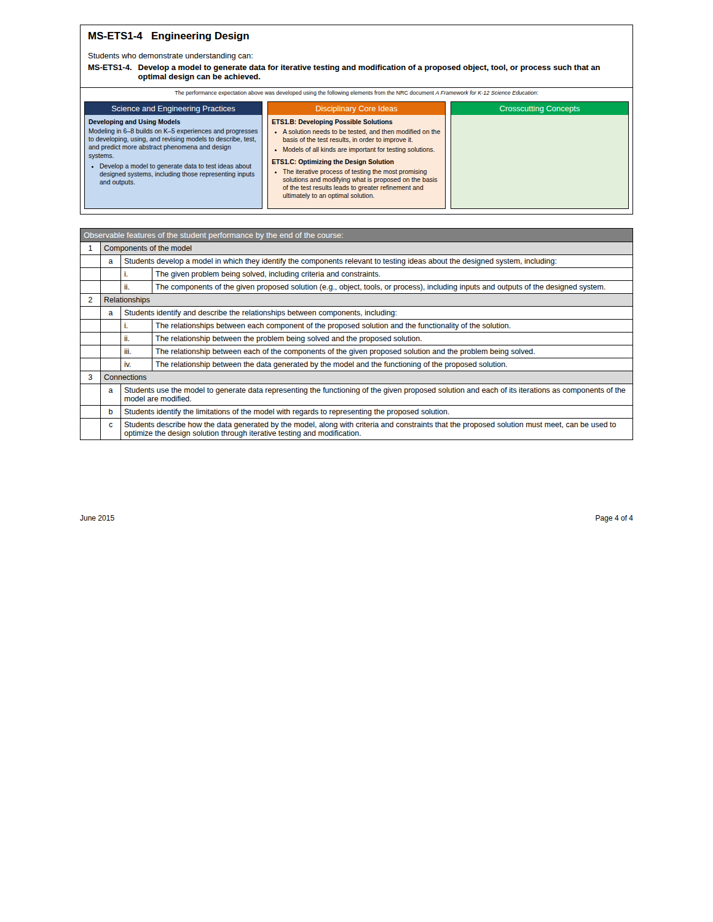MS-ETS1-4 Engineering Design
Students who demonstrate understanding can:
MS-ETS1-4. Develop a model to generate data for iterative testing and modification of a proposed object, tool, or process such that an optimal design can be achieved.
The performance expectation above was developed using the following elements from the NRC document A Framework for K-12 Science Education:
Science and Engineering Practices
Developing and Using Models
Modeling in 6–8 builds on K–5 experiences and progresses to developing, using, and revising models to describe, test, and predict more abstract phenomena and design systems.
Develop a model to generate data to test ideas about designed systems, including those representing inputs and outputs.
Disciplinary Core Ideas
ETS1.B: Developing Possible Solutions
A solution needs to be tested, and then modified on the basis of the test results, in order to improve it.
Models of all kinds are important for testing solutions.
ETS1.C: Optimizing the Design Solution
The iterative process of testing the most promising solutions and modifying what is proposed on the basis of the test results leads to greater refinement and ultimately to an optimal solution.
Crosscutting Concepts
| Observable features of the student performance by the end of the course: |
| --- |
| 1 | Components of the model |
| | a | Students develop a model in which they identify the components relevant to testing ideas about the designed system, including: |
| | | i. | The given problem being solved, including criteria and constraints. |
| | | ii. | The components of the given proposed solution (e.g., object, tools, or process), including inputs and outputs of the designed system. |
| 2 | Relationships |
| | a | Students identify and describe the relationships between components, including: |
| | | i. | The relationships between each component of the proposed solution and the functionality of the solution. |
| | | ii. | The relationship between the problem being solved and the proposed solution. |
| | | iii. | The relationship between each of the components of the given proposed solution and the problem being solved. |
| | | iv. | The relationship between the data generated by the model and the functioning of the proposed solution. |
| 3 | Connections |
| | a | Students use the model to generate data representing the functioning of the given proposed solution and each of its iterations as components of the model are modified. |
| | b | Students identify the limitations of the model with regards to representing the proposed solution. |
| | c | Students describe how the data generated by the model, along with criteria and constraints that the proposed solution must meet, can be used to optimize the design solution through iterative testing and modification. |
June 2015 Page 4 of 4